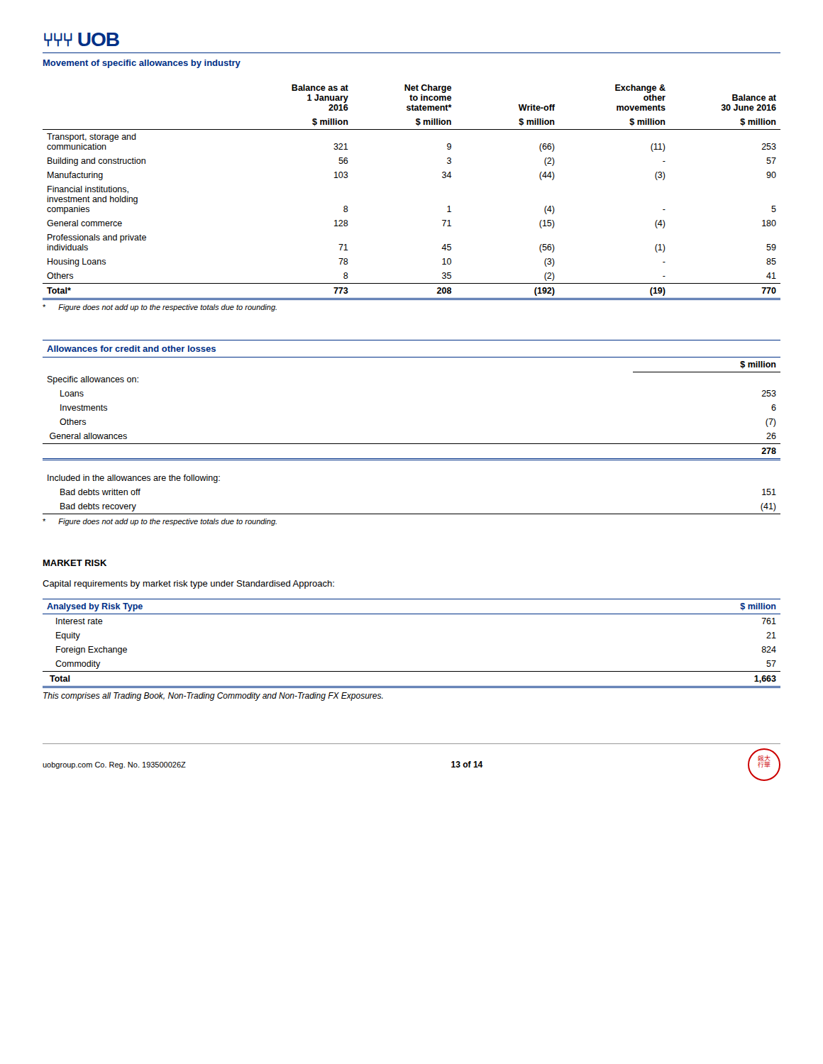⑂⑂⑂ UOB
Movement of specific allowances by industry
| | Balance as at 1 January 2016 | Net Charge to income statement* | Write-off | Exchange & other movements | Balance at 30 June 2016 |
| --- | --- | --- | --- | --- | --- |
| | $ million | $ million | $ million | $ million | $ million |
| Transport, storage and communication | 321 | 9 | (66) | (11) | 253 |
| Building and construction | 56 | 3 | (2) | - | 57 |
| Manufacturing | 103 | 34 | (44) | (3) | 90 |
| Financial institutions, investment and holding companies | 8 | 1 | (4) | - | 5 |
| General commerce | 128 | 71 | (15) | (4) | 180 |
| Professionals and private individuals | 71 | 45 | (56) | (1) | 59 |
| Housing Loans | 78 | 10 | (3) | - | 85 |
| Others | 8 | 35 | (2) | - | 41 |
| Total* | 773 | 208 | (192) | (19) | 770 |
*Figure does not add up to the respective totals due to rounding.
Allowances for credit and other losses
| | $ million |
| Specific allowances on: | |
| Loans | 253 |
| Investments | 6 |
| Others | (7) |
| General allowances | 26 |
| | 278 |
| Included in the allowances are the following: | |
| Bad debts written off | 151 |
| Bad debts recovery | (41) |
*Figure does not add up to the respective totals due to rounding.
MARKET RISK
Capital requirements by market risk type under Standardised Approach:
| Analysed by Risk Type | $ million |
| --- | --- |
| Interest rate | 761 |
| Equity | 21 |
| Foreign Exchange | 824 |
| Commodity | 57 |
| Total | 1,663 |
This comprises all Trading Book, Non-Trading Commodity and Non-Trading FX Exposures.
uobgroup.com Co. Reg. No. 193500026Z
13 of 14
銀大
行華